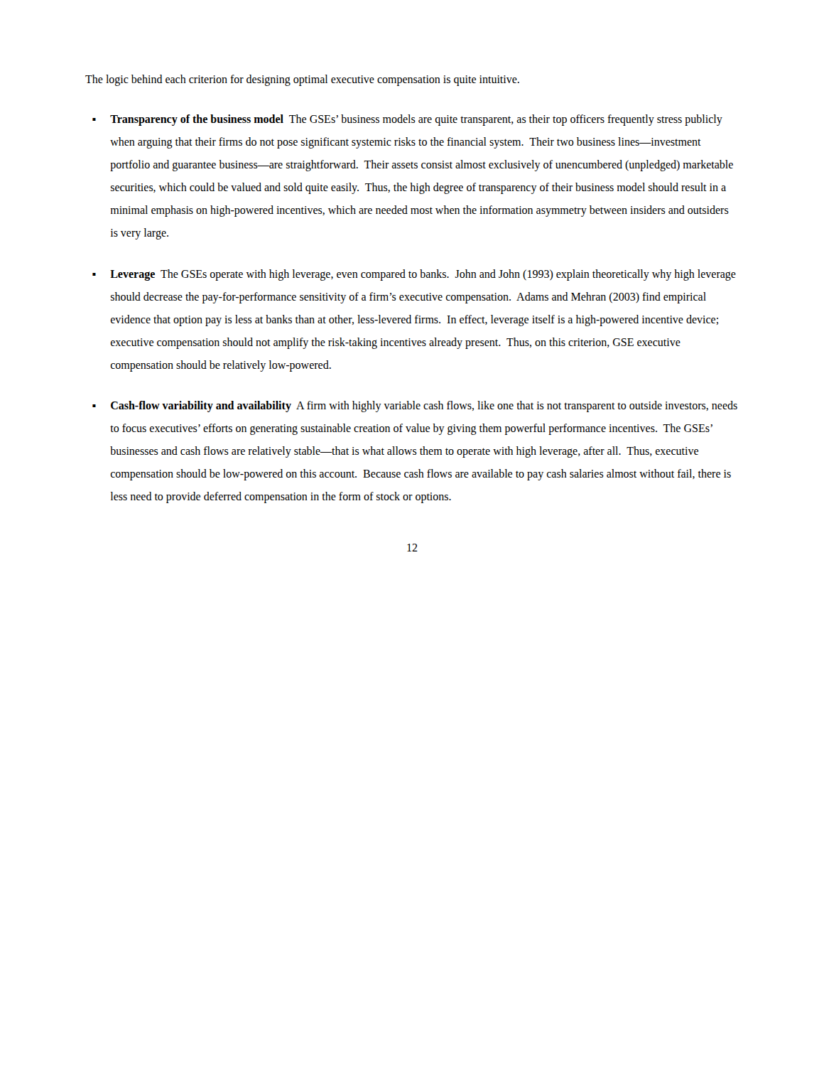The logic behind each criterion for designing optimal executive compensation is quite intuitive.
Transparency of the business model The GSEs’ business models are quite transparent, as their top officers frequently stress publicly when arguing that their firms do not pose significant systemic risks to the financial system. Their two business lines—investment portfolio and guarantee business—are straightforward. Their assets consist almost exclusively of unencumbered (unpledged) marketable securities, which could be valued and sold quite easily. Thus, the high degree of transparency of their business model should result in a minimal emphasis on high-powered incentives, which are needed most when the information asymmetry between insiders and outsiders is very large.
Leverage The GSEs operate with high leverage, even compared to banks. John and John (1993) explain theoretically why high leverage should decrease the pay-for-performance sensitivity of a firm’s executive compensation. Adams and Mehran (2003) find empirical evidence that option pay is less at banks than at other, less-levered firms. In effect, leverage itself is a high-powered incentive device; executive compensation should not amplify the risk-taking incentives already present. Thus, on this criterion, GSE executive compensation should be relatively low-powered.
Cash-flow variability and availability A firm with highly variable cash flows, like one that is not transparent to outside investors, needs to focus executives’ efforts on generating sustainable creation of value by giving them powerful performance incentives. The GSEs’ businesses and cash flows are relatively stable—that is what allows them to operate with high leverage, after all. Thus, executive compensation should be low-powered on this account. Because cash flows are available to pay cash salaries almost without fail, there is less need to provide deferred compensation in the form of stock or options.
12